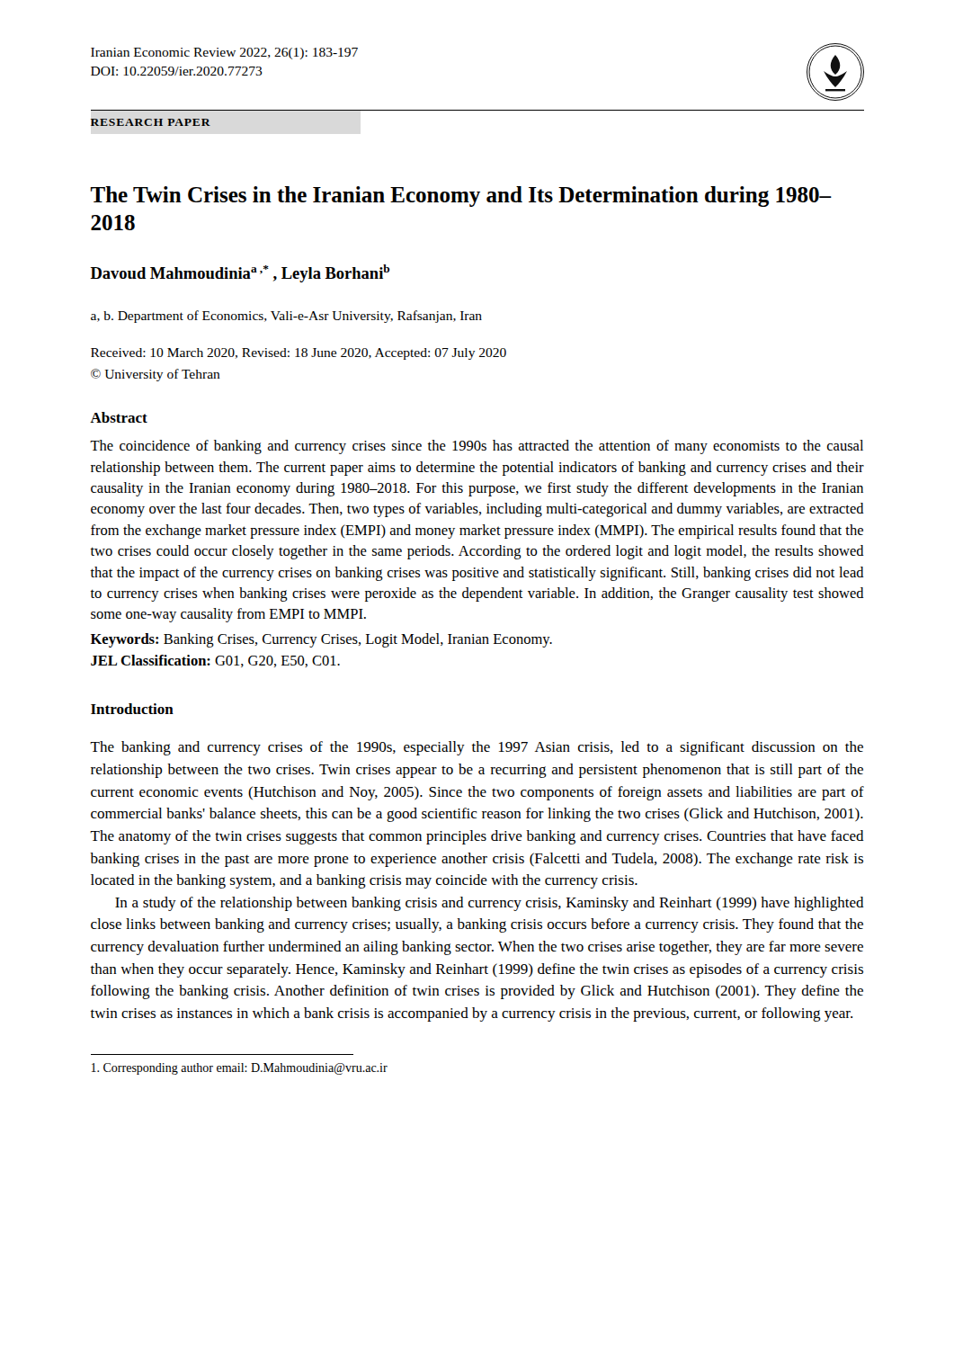Iranian Economic Review 2022, 26(1): 183-197 DOI: 10.22059/ier.2020.77273
Research Paper
The Twin Crises in the Iranian Economy and Its Determination during 1980–2018
Davoud Mahmoudiniaa ,* , Leyla Borhanib
a, b. Department of Economics, Vali-e-Asr University, Rafsanjan, Iran
Received: 10 March 2020, Revised: 18 June 2020, Accepted: 07 July 2020
© University of Tehran
Abstract
The coincidence of banking and currency crises since the 1990s has attracted the attention of many economists to the causal relationship between them. The current paper aims to determine the potential indicators of banking and currency crises and their causality in the Iranian economy during 1980–2018. For this purpose, we first study the different developments in the Iranian economy over the last four decades. Then, two types of variables, including multi-categorical and dummy variables, are extracted from the exchange market pressure index (EMPI) and money market pressure index (MMPI). The empirical results found that the two crises could occur closely together in the same periods. According to the ordered logit and logit model, the results showed that the impact of the currency crises on banking crises was positive and statistically significant. Still, banking crises did not lead to currency crises when banking crises were peroxide as the dependent variable. In addition, the Granger causality test showed some one-way causality from EMPI to MMPI.
Keywords: Banking Crises, Currency Crises, Logit Model, Iranian Economy.
JEL Classification: G01, G20, E50, C01.
Introduction
The banking and currency crises of the 1990s, especially the 1997 Asian crisis, led to a significant discussion on the relationship between the two crises. Twin crises appear to be a recurring and persistent phenomenon that is still part of the current economic events (Hutchison and Noy, 2005). Since the two components of foreign assets and liabilities are part of commercial banks' balance sheets, this can be a good scientific reason for linking the two crises (Glick and Hutchison, 2001). The anatomy of the twin crises suggests that common principles drive banking and currency crises. Countries that have faced banking crises in the past are more prone to experience another crisis (Falcetti and Tudela, 2008). The exchange rate risk is located in the banking system, and a banking crisis may coincide with the currency crisis.
In a study of the relationship between banking crisis and currency crisis, Kaminsky and Reinhart (1999) have highlighted close links between banking and currency crises; usually, a banking crisis occurs before a currency crisis. They found that the currency devaluation further undermined an ailing banking sector. When the two crises arise together, they are far more severe than when they occur separately. Hence, Kaminsky and Reinhart (1999) define the twin crises as episodes of a currency crisis following the banking crisis. Another definition of twin crises is provided by Glick and Hutchison (2001). They define the twin crises as instances in which a bank crisis is accompanied by a currency crisis in the previous, current, or following year.
1. Corresponding author email: D.Mahmoudinia@vru.ac.ir